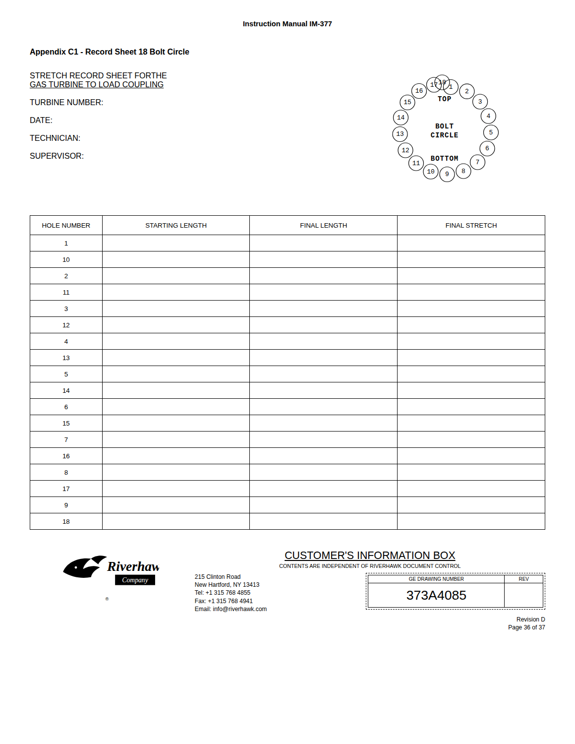Instruction Manual IM-377
Appendix C1 - Record Sheet 18 Bolt Circle
STRETCH RECORD SHEET FORTHE
GAS TURBINE TO LOAD COUPLING
TURBINE NUMBER:
DATE:
TECHNICIAN:
SUPERVISOR:
1 2 3 4 5 6 7 8 9 10 11 12 13 14 15 16 17 18 TOP BOLT CIRCLE BOTTOM
| HOLE NUMBER | STARTING LENGTH | FINAL LENGTH | FINAL STRETCH |
| --- | --- | --- | --- |
| 1 | | | |
| 10 | | | |
| 2 | | | |
| 11 | | | |
| 3 | | | |
| 12 | | | |
| 4 | | | |
| 13 | | | |
| 5 | | | |
| 14 | | | |
| 6 | | | |
| 15 | | | |
| 7 | | | |
| 16 | | | |
| 8 | | | |
| 17 | | | |
| 9 | | | |
| 18 | | | |
Riverhawk Company
®
CUSTOMER'S INFORMATION BOX
CONTENTS ARE INDEPENDENT OF RIVERHAWK DOCUMENT CONTROL
215 Clinton Road
New Hartford, NY 13413
Tel: +1 315 768 4855
Fax: +1 315 768 4941
Email: info@riverhawk.com
| GE DRAWING NUMBER | REV |
| --- | --- |
| 373A4085 | |
Revision D
Page 36 of 37